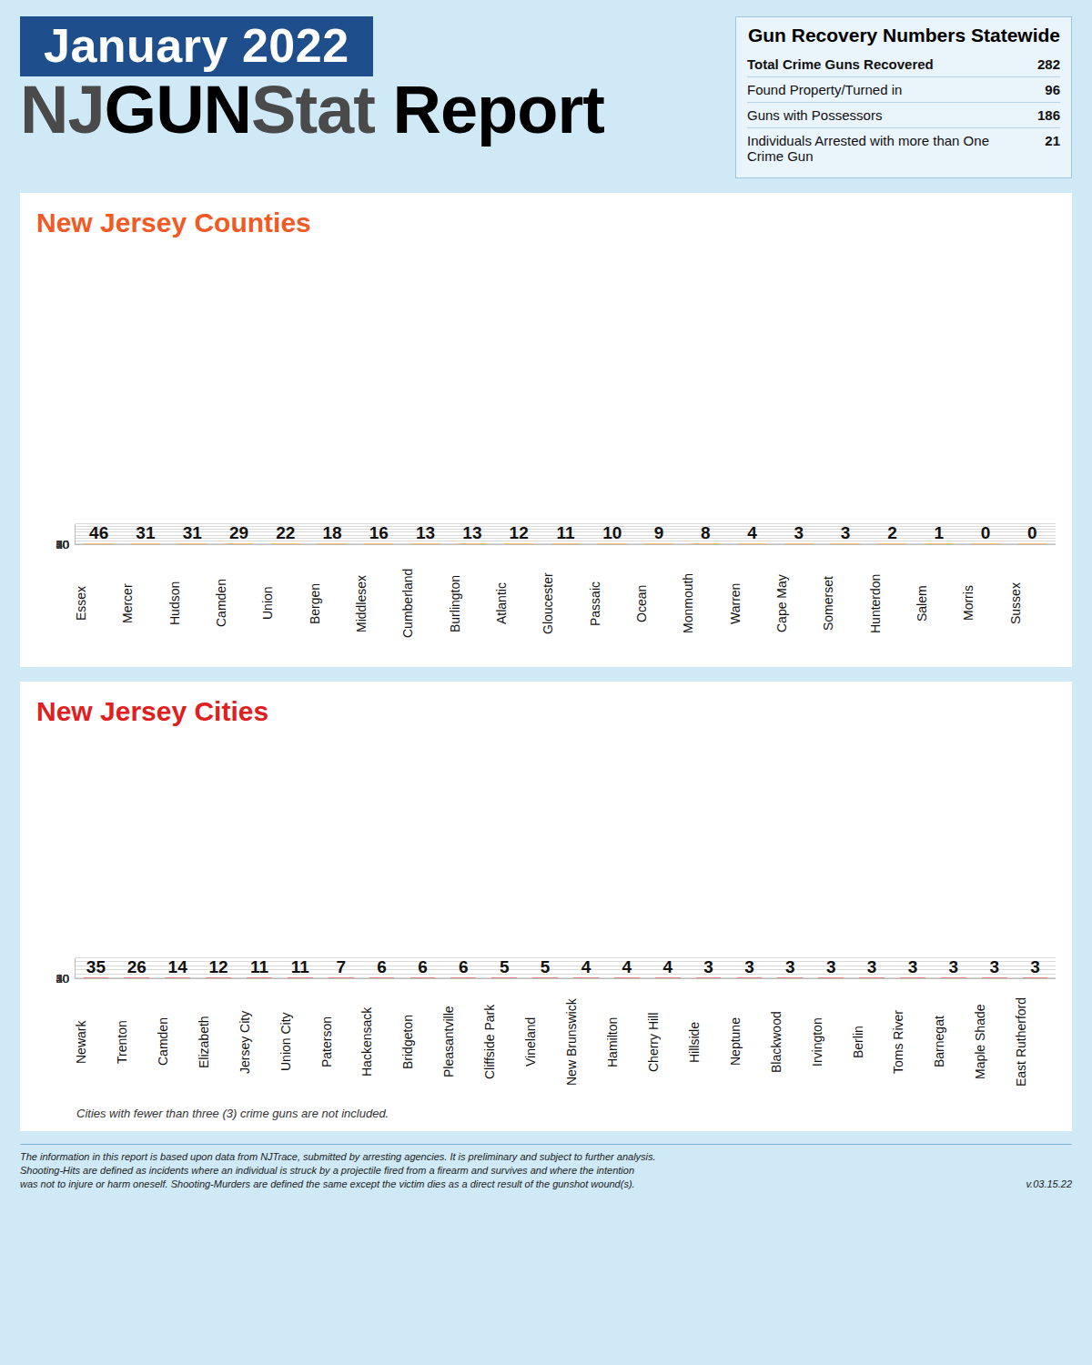January 2022
NJ GUN Stat Report
Gun Recovery Numbers Statewide
| Total Crime Guns Recovered | 282 |
| Found Property/Turned in | 96 |
| Guns with Possessors | 186 |
| Individuals Arrested with more than One Crime Gun | 21 |
New Jersey Counties
70
60
50
40
30
20
10
0
46
31
31
29
22
18
16
13
13
12
11
10
9
8
4
3
3
2
1
0
0
Essex
Mercer
Hudson
Camden
Union
Bergen
Middlesex
Cumberland
Burlington
Atlantic
Gloucester
Passaic
Ocean
Monmouth
Warren
Cape May
Somerset
Hunterdon
Salem
Morris
Sussex
New Jersey Cities
50
40
30
20
10
0
35
26
14
12
11
11
7
6
6
6
5
5
4
4
4
3
3
3
3
3
3
3
3
3
Newark
Trenton
Camden
Elizabeth
Jersey City
Union City
Paterson
Hackensack
Bridgeton
Pleasantville
Cliffside Park
Vineland
New Brunswick
Hamilton
Cherry Hill
Hillside
Neptune
Blackwood
Irvington
Berlin
Toms River
Barnegat
Maple Shade
East Rutherford
Cities with fewer than three (3) crime guns are not included.
The information in this report is based upon data from NJTrace, submitted by arresting agencies. It is preliminary and subject to further analysis.
Shooting-Hits are defined as incidents where an individual is struck by a projectile fired from a firearm and survives and where the intention
was not to injure or harm oneself. Shooting-Murders are defined the same except the victim dies as a direct result of the gunshot wound(s). v.03.15.22